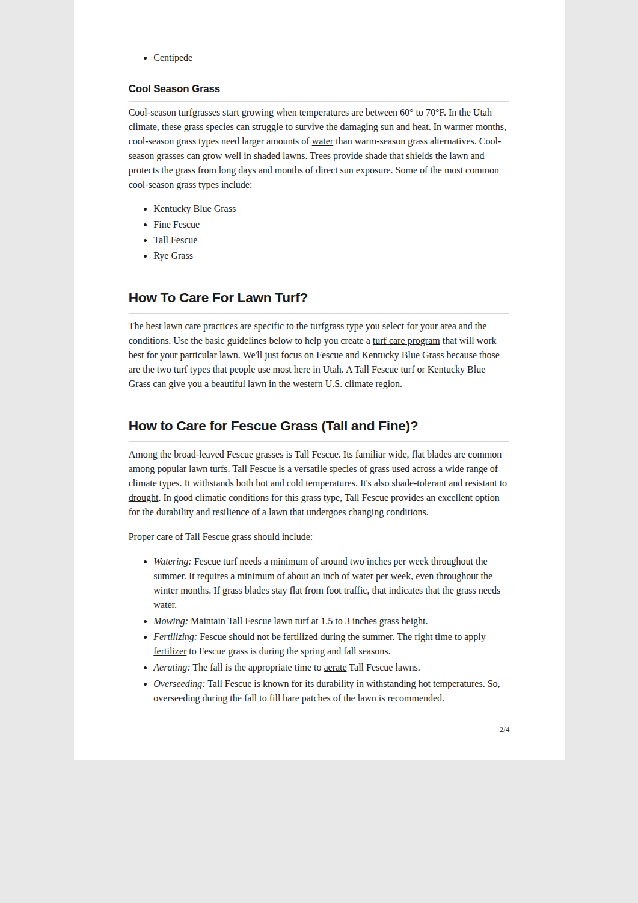Centipede
Cool Season Grass
Cool-season turfgrasses start growing when temperatures are between 60° to 70°F. In the Utah climate, these grass species can struggle to survive the damaging sun and heat. In warmer months, cool-season grass types need larger amounts of water than warm-season grass alternatives. Cool-season grasses can grow well in shaded lawns. Trees provide shade that shields the lawn and protects the grass from long days and months of direct sun exposure. Some of the most common cool-season grass types include:
Kentucky Blue Grass
Fine Fescue
Tall Fescue
Rye Grass
How To Care For Lawn Turf?
The best lawn care practices are specific to the turfgrass type you select for your area and the conditions. Use the basic guidelines below to help you create a turf care program that will work best for your particular lawn. We'll just focus on Fescue and Kentucky Blue Grass because those are the two turf types that people use most here in Utah. A Tall Fescue turf or Kentucky Blue Grass can give you a beautiful lawn in the western U.S. climate region.
How to Care for Fescue Grass (Tall and Fine)?
Among the broad-leaved Fescue grasses is Tall Fescue. Its familiar wide, flat blades are common among popular lawn turfs. Tall Fescue is a versatile species of grass used across a wide range of climate types. It withstands both hot and cold temperatures. It's also shade-tolerant and resistant to drought. In good climatic conditions for this grass type, Tall Fescue provides an excellent option for the durability and resilience of a lawn that undergoes changing conditions.
Proper care of Tall Fescue grass should include:
Watering: Fescue turf needs a minimum of around two inches per week throughout the summer. It requires a minimum of about an inch of water per week, even throughout the winter months. If grass blades stay flat from foot traffic, that indicates that the grass needs water.
Mowing: Maintain Tall Fescue lawn turf at 1.5 to 3 inches grass height.
Fertilizing: Fescue should not be fertilized during the summer. The right time to apply fertilizer to Fescue grass is during the spring and fall seasons.
Aerating: The fall is the appropriate time to aerate Tall Fescue lawns.
Overseeding: Tall Fescue is known for its durability in withstanding hot temperatures. So, overseeding during the fall to fill bare patches of the lawn is recommended.
2/4